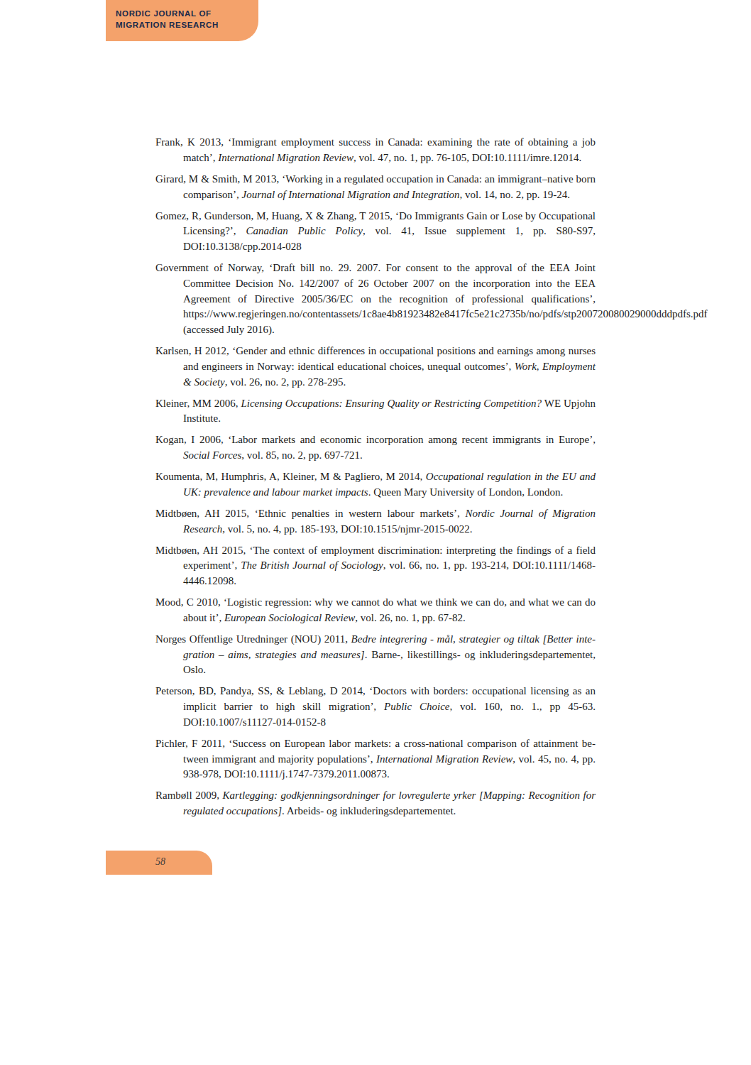Nordic Journal of
Migration Research
Frank, K 2013, ‘Immigrant employment success in Canada: examining the rate of obtaining a job match’, International Migration Review, vol. 47, no. 1, pp. 76-105, DOI:10.1111/imre.12014.
Girard, M & Smith, M 2013, ‘Working in a regulated occupation in Canada: an immigrant–native born comparison’, Journal of International Migration and Integration, vol. 14, no. 2, pp. 19-24.
Gomez, R, Gunderson, M, Huang, X & Zhang, T 2015, ‘Do Immigrants Gain or Lose by Occupational Licensing?’, Canadian Public Policy, vol. 41, Issue supplement 1, pp. S80-S97, DOI:10.3138/cpp.2014-028
Government of Norway, ‘Draft bill no. 29. 2007. For consent to the approval of the EEA Joint Committee Decision No. 142/2007 of 26 October 2007 on the incorporation into the EEA Agreement of Directive 2005/36/EC on the recognition of professional qualifications’, https://www.regjeringen.no/contentassets/1c8ae4b81923482e8417fc5e21c2735b/no/pdfs/stp200720080029000dddpdfs.pdf (accessed July 2016).
Karlsen, H 2012, ‘Gender and ethnic differences in occupational positions and earnings among nurses and engineers in Norway: identical educational choices, unequal outcomes’, Work, Employment & Society, vol. 26, no. 2, pp. 278-295.
Kleiner, MM 2006, Licensing Occupations: Ensuring Quality or Restricting Competition? WE Upjohn Institute.
Kogan, I 2006, ‘Labor markets and economic incorporation among recent immigrants in Europe’, Social Forces, vol. 85, no. 2, pp. 697-721.
Koumenta, M, Humphris, A, Kleiner, M & Pagliero, M 2014, Occupational regulation in the EU and UK: prevalence and labour market impacts. Queen Mary University of London, London.
Midtbøen, AH 2015, ‘Ethnic penalties in western labour markets’, Nordic Journal of Migration Research, vol. 5, no. 4, pp. 185-193, DOI:10.1515/njmr-2015-0022.
Midtbøen, AH 2015, ‘The context of employment discrimination: interpreting the findings of a field experiment’, The British Journal of Sociology, vol. 66, no. 1, pp. 193-214, DOI:10.1111/1468-4446.12098.
Mood, C 2010, ‘Logistic regression: why we cannot do what we think we can do, and what we can do about it’, European Sociological Review, vol. 26, no. 1, pp. 67-82.
Norges Offentlige Utredninger (NOU) 2011, Bedre integrering - mål, strategier og tiltak [Better integration – aims, strategies and measures]. Barne-, likestillings- og inkluderingsdepartementet, Oslo.
Peterson, BD, Pandya, SS, & Leblang, D 2014, ‘Doctors with borders: occupational licensing as an implicit barrier to high skill migration’, Public Choice, vol. 160, no. 1., pp 45-63. DOI:10.1007/s11127-014-0152-8
Pichler, F 2011, ‘Success on European labor markets: a cross-national comparison of attainment between immigrant and majority populations’, International Migration Review, vol. 45, no. 4, pp. 938-978, DOI:10.1111/j.1747-7379.2011.00873.
Rambøll 2009, Kartlegging: godkjenningsordninger for lovregulerte yrker [Mapping: Recognition for regulated occupations]. Arbeids- og inkluderingsdepartementet.
58